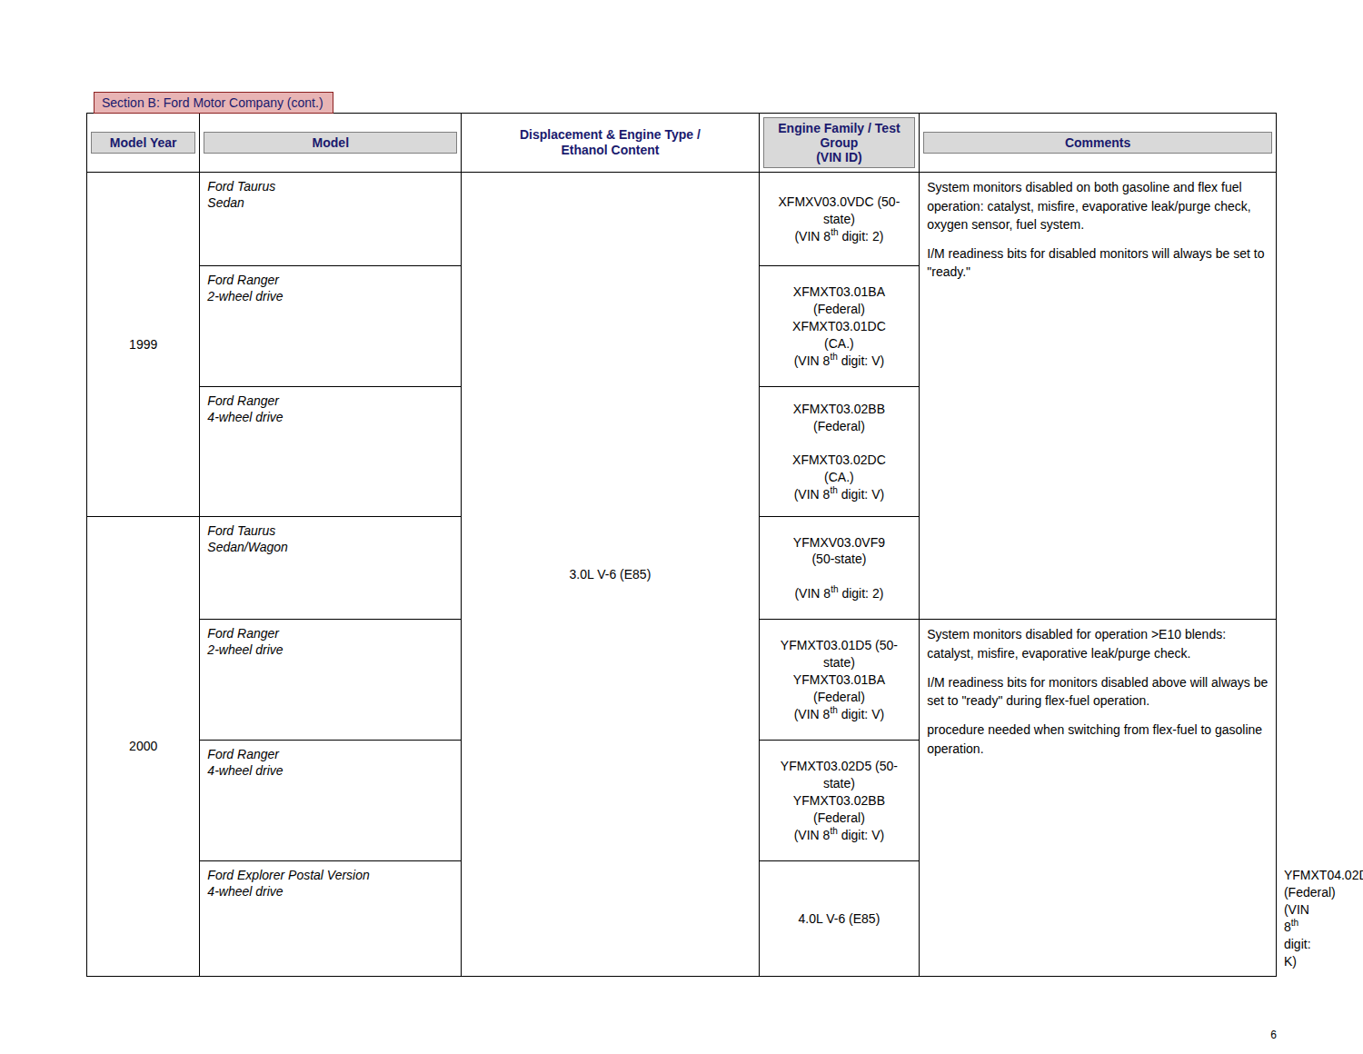Section B: Ford Motor Company (cont.)
| Model Year | Model | Displacement & Engine Type / Ethanol Content | Engine Family / Test Group (VIN ID) | Comments |
| --- | --- | --- | --- | --- |
| 1999 | Ford Taurus Sedan | 3.0L V-6 (E85) | XFMXV03.0VDC (50-state) (VIN 8 th digit: 2) | System monitors disabled on both gasoline and flex fuel operation: catalyst, misfire, evaporative leak/purge check, oxygen sensor, fuel system. I/M readiness bits for disabled monitors will always be set to "ready." |
| Ford Ranger 2-wheel drive | XFMXT03.01BA (Federal) XFMXT03.01DC (CA.) (VIN 8 th digit: V) |
| Ford Ranger 4-wheel drive | XFMXT03.02BB (Federal) XFMXT03.02DC (CA.) (VIN 8 th digit: V) |
| 2000 | Ford Taurus Sedan/Wagon | YFMXV03.0VF9 (50-state) (VIN 8 th digit: 2) |
| Ford Ranger 2-wheel drive | YFMXT03.01D5 (50-state) YFMXT03.01BA (Federal) (VIN 8 th digit: V) | System monitors disabled for operation >E10 blends: catalyst, misfire, evaporative leak/purge check. I/M readiness bits for monitors disabled above will always be set to "ready" during flex-fuel operation. procedure needed when switching from flex-fuel to gasoline operation. |
| Ford Ranger 4-wheel drive | YFMXT03.02D5 (50-state) YFMXT03.02BB (Federal) (VIN 8 th digit: V) |
| Ford Explorer Postal Version 4-wheel drive | 4.0L V-6 (E85) | YFMXT04.02D5 (Federal) (VIN 8 th digit: K) |
6